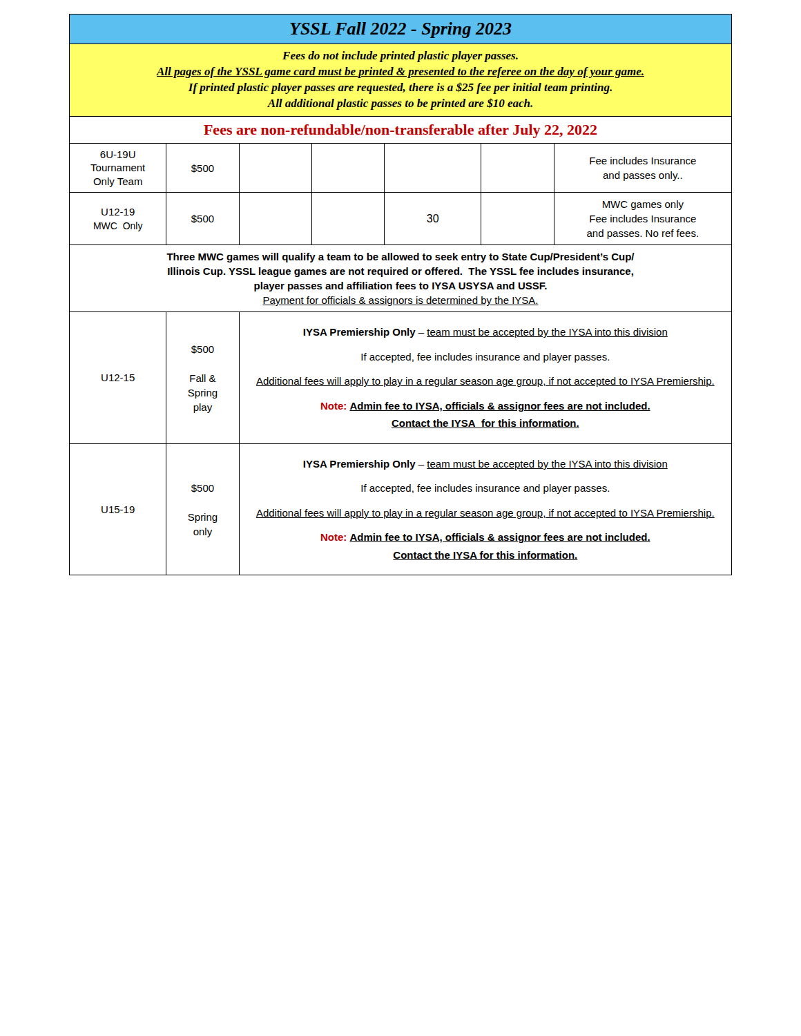| YSSL Fall 2022 - Spring 2023 |
| Fees do not include printed plastic player passes. All pages of the YSSL game card must be printed & presented to the referee on the day of your game. If printed plastic player passes are requested, there is a $25 fee per initial team printing. All additional plastic passes to be printed are $10 each. |
| Fees are non-refundable/non-transferable after July 22, 2022 |
| 6U-19U Tournament Only Team | $500 | | | | | Fee includes Insurance and passes only.. |
| U12-19 MWC Only | $500 | | | 30 | | MWC games only Fee includes Insurance and passes. No ref fees. |
| Three MWC games will qualify a team to be allowed to seek entry to State Cup/President’s Cup/ Illinois Cup. YSSL league games are not required or offered. The YSSL fee includes insurance, player passes and affiliation fees to IYSA USYSA and USSF. Payment for officials & assignors is determined by the IYSA. |
| U12-15 | $500 Fall & Spring play | IYSA Premiership Only – team must be accepted by the IYSA into this division If accepted, fee includes insurance and player passes. Additional fees will apply to play in a regular season age group, if not accepted to IYSA Premiership. Note: Admin fee to IYSA, officials & assignor fees are not included. Contact the IYSA for this information. |
| U15-19 | $500 Spring only | IYSA Premiership Only – team must be accepted by the IYSA into this division If accepted, fee includes insurance and player passes. Additional fees will apply to play in a regular season age group, if not accepted to IYSA Premiership. Note: Admin fee to IYSA, officials & assignor fees are not included. Contact the IYSA for this information. |